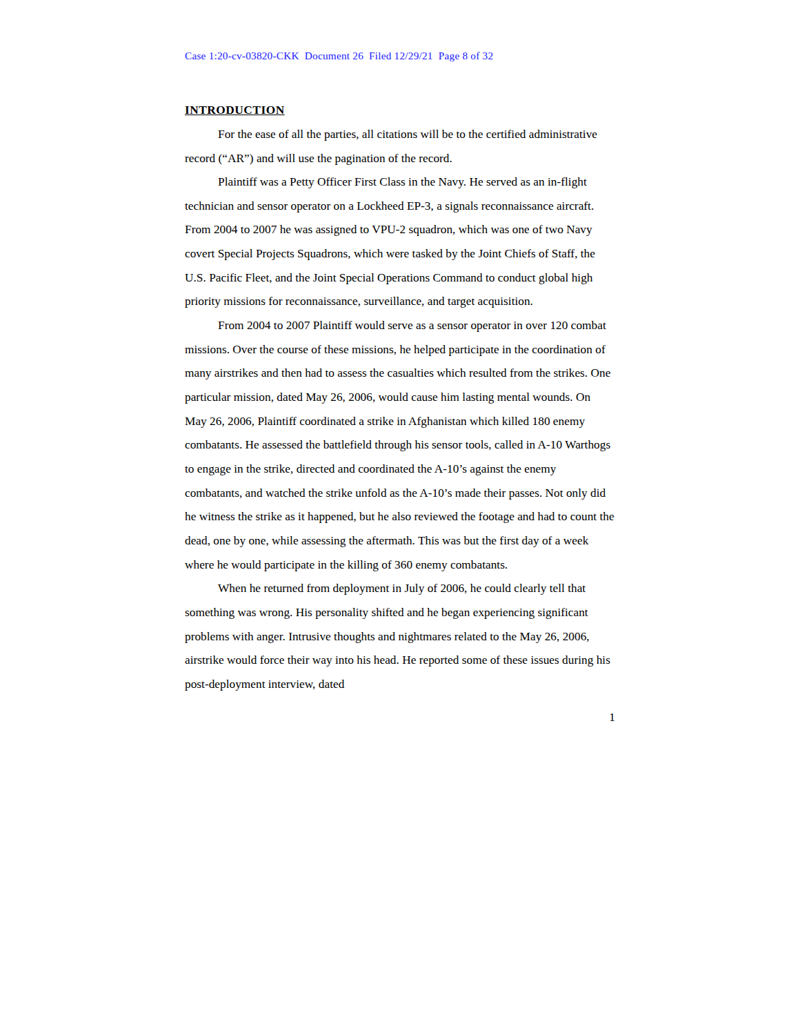Case 1:20-cv-03820-CKK Document 26 Filed 12/29/21 Page 8 of 32
INTRODUCTION
For the ease of all the parties, all citations will be to the certified administrative record (“AR”) and will use the pagination of the record.
Plaintiff was a Petty Officer First Class in the Navy. He served as an in-flight technician and sensor operator on a Lockheed EP-3, a signals reconnaissance aircraft. From 2004 to 2007 he was assigned to VPU-2 squadron, which was one of two Navy covert Special Projects Squadrons, which were tasked by the Joint Chiefs of Staff, the U.S. Pacific Fleet, and the Joint Special Operations Command to conduct global high priority missions for reconnaissance, surveillance, and target acquisition.
From 2004 to 2007 Plaintiff would serve as a sensor operator in over 120 combat missions. Over the course of these missions, he helped participate in the coordination of many airstrikes and then had to assess the casualties which resulted from the strikes. One particular mission, dated May 26, 2006, would cause him lasting mental wounds. On May 26, 2006, Plaintiff coordinated a strike in Afghanistan which killed 180 enemy combatants. He assessed the battlefield through his sensor tools, called in A-10 Warthogs to engage in the strike, directed and coordinated the A-10’s against the enemy combatants, and watched the strike unfold as the A-10’s made their passes. Not only did he witness the strike as it happened, but he also reviewed the footage and had to count the dead, one by one, while assessing the aftermath. This was but the first day of a week where he would participate in the killing of 360 enemy combatants.
When he returned from deployment in July of 2006, he could clearly tell that something was wrong. His personality shifted and he began experiencing significant problems with anger. Intrusive thoughts and nightmares related to the May 26, 2006, airstrike would force their way into his head. He reported some of these issues during his post-deployment interview, dated
1